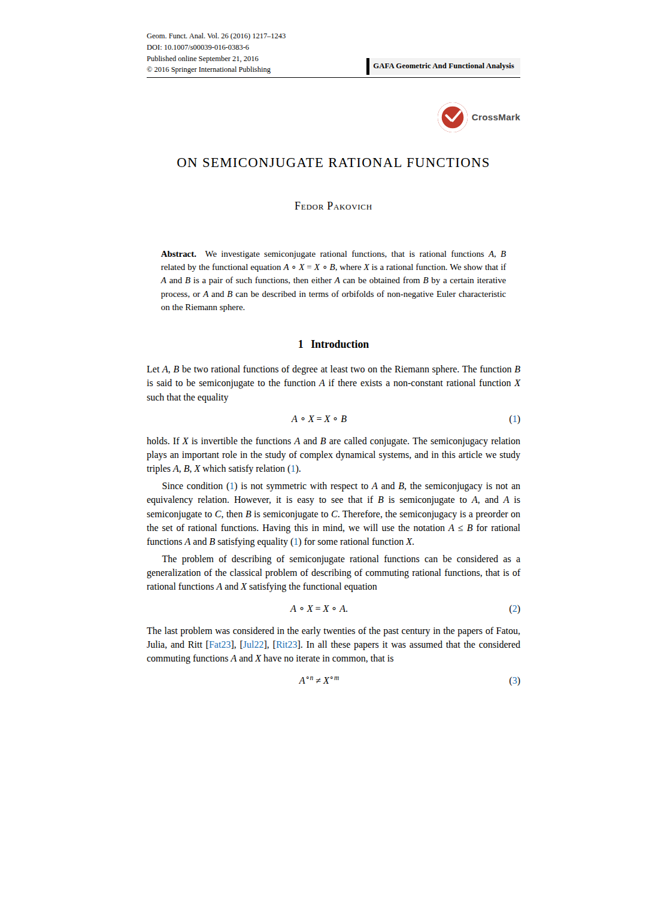Geom. Funct. Anal. Vol. 26 (2016) 1217–1243
DOI: 10.1007/s00039-016-0383-6
Published online September 21, 2016
© 2016 Springer International Publishing
GAFA Geometric And Functional Analysis
CrossMark
ON SEMICONJUGATE RATIONAL FUNCTIONS
Fedor Pakovich
Abstract. We investigate semiconjugate rational functions, that is rational functions A, B related by the functional equation A ∘ X = X ∘ B, where X is a rational function. We show that if A and B is a pair of such functions, then either A can be obtained from B by a certain iterative process, or A and B can be described in terms of orbifolds of non-negative Euler characteristic on the Riemann sphere.
1 Introduction
Let A, B be two rational functions of degree at least two on the Riemann sphere. The function B is said to be semiconjugate to the function A if there exists a non-constant rational function X such that the equality
A ∘ X = X ∘ B
(1)
holds. If X is invertible the functions A and B are called conjugate. The semiconjugacy relation plays an important role in the study of complex dynamical systems, and in this article we study triples A, B, X which satisfy relation (1).
Since condition (1) is not symmetric with respect to A and B, the semiconjugacy is not an equivalency relation. However, it is easy to see that if B is semiconjugate to A, and A is semiconjugate to C, then B is semiconjugate to C. Therefore, the semiconjugacy is a preorder on the set of rational functions. Having this in mind, we will use the notation A ≤ B for rational functions A and B satisfying equality (1) for some rational function X.
The problem of describing of semiconjugate rational functions can be considered as a generalization of the classical problem of describing of commuting rational functions, that is of rational functions A and X satisfying the functional equation
A ∘ X = X ∘ A.
(2)
The last problem was considered in the early twenties of the past century in the papers of Fatou, Julia, and Ritt [Fat23], [Jul22], [Rit23]. In all these papers it was assumed that the considered commuting functions A and X have no iterate in common, that is
A∘n ≠ X∘m
(3)